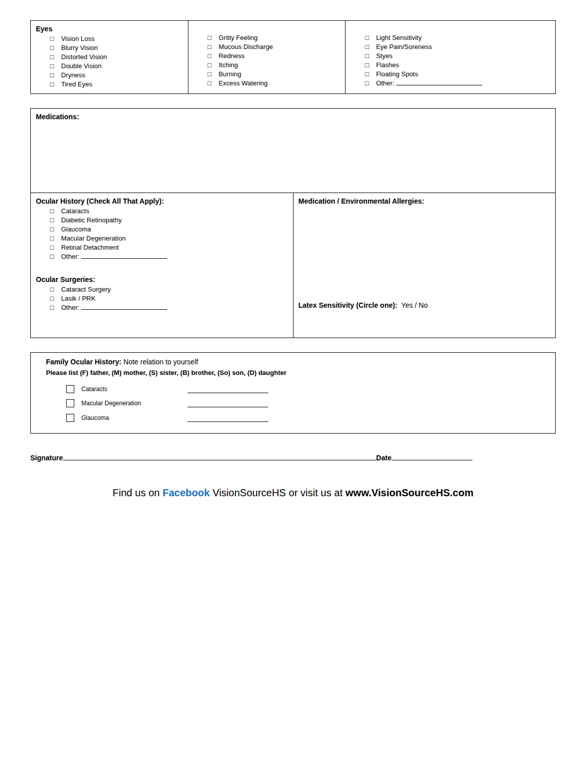| Eyes □ Vision Loss □ Blurry Vision □ Distorted Vision □ Double Vision □ Dryness □ Tired Eyes | □ Gritty Feeling □ Mucous Discharge □ Redness □ Itching □ Burning □ Excess Watering | □ Light Sensitivity □ Eye Pain/Soreness □ Styes □ Flashes □ Floating Spots □ Other: |
| Medications: |
| Ocular History (Check All That Apply): □ Cataracts □ Diabetic Retinopathy □ Glaucoma □ Macular Degeneration □ Retinal Detachment □ Other: Ocular Surgeries: □ Cataract Surgery □ Lasik / PRK □ Other: | Medication / Environmental Allergies: Latex Sensitivity (Circle one): Yes / No |
| Family Ocular History: Note relation to yourself Please list (F) father, (M) mother, (S) sister, (B) brother, (So) son, (D) daughter / Cataracts / / / Macular Degeneration / / / Glaucoma / / |
Signature Date
Find us on Facebook VisionSourceHS or visit us at www.VisionSourceHS.com